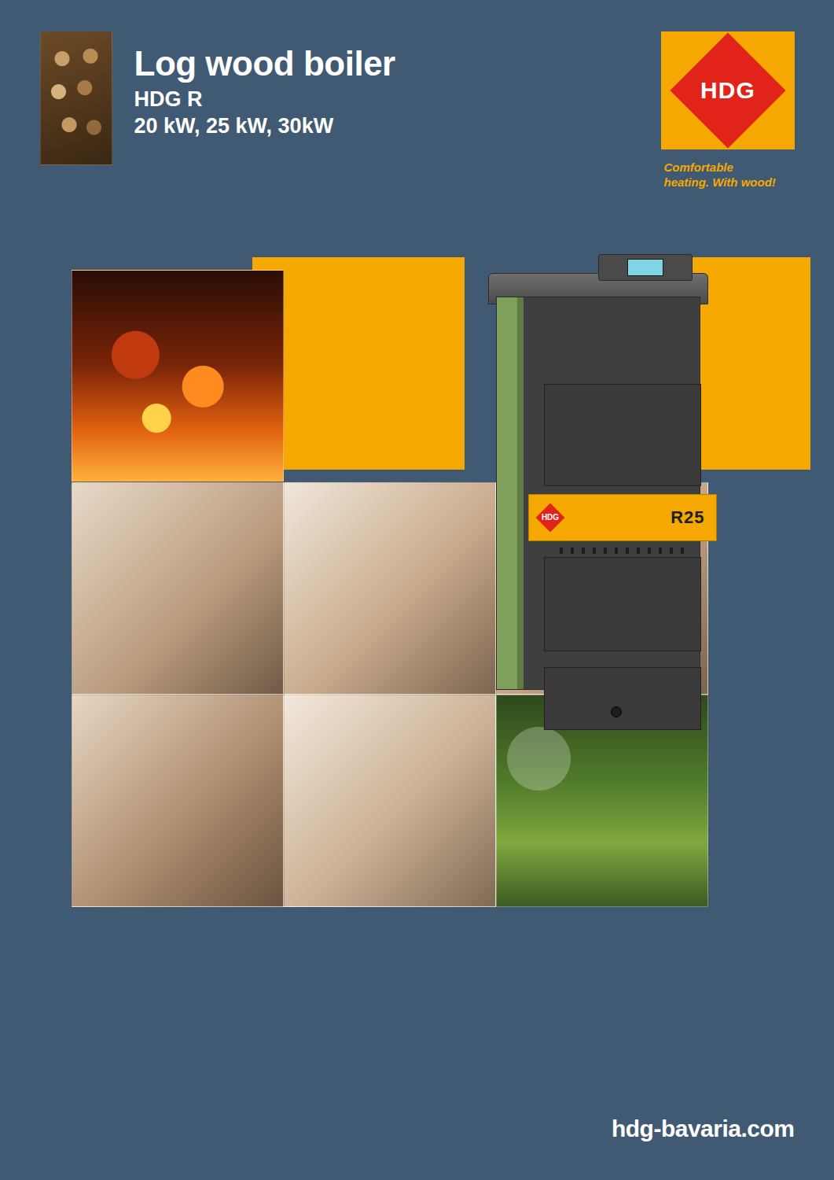Log wood boiler
HDG R
20 kW, 25 kW, 30kW
HDG
Comfortable
heating. With wood!
HDG
R25
hdg-bavaria.com